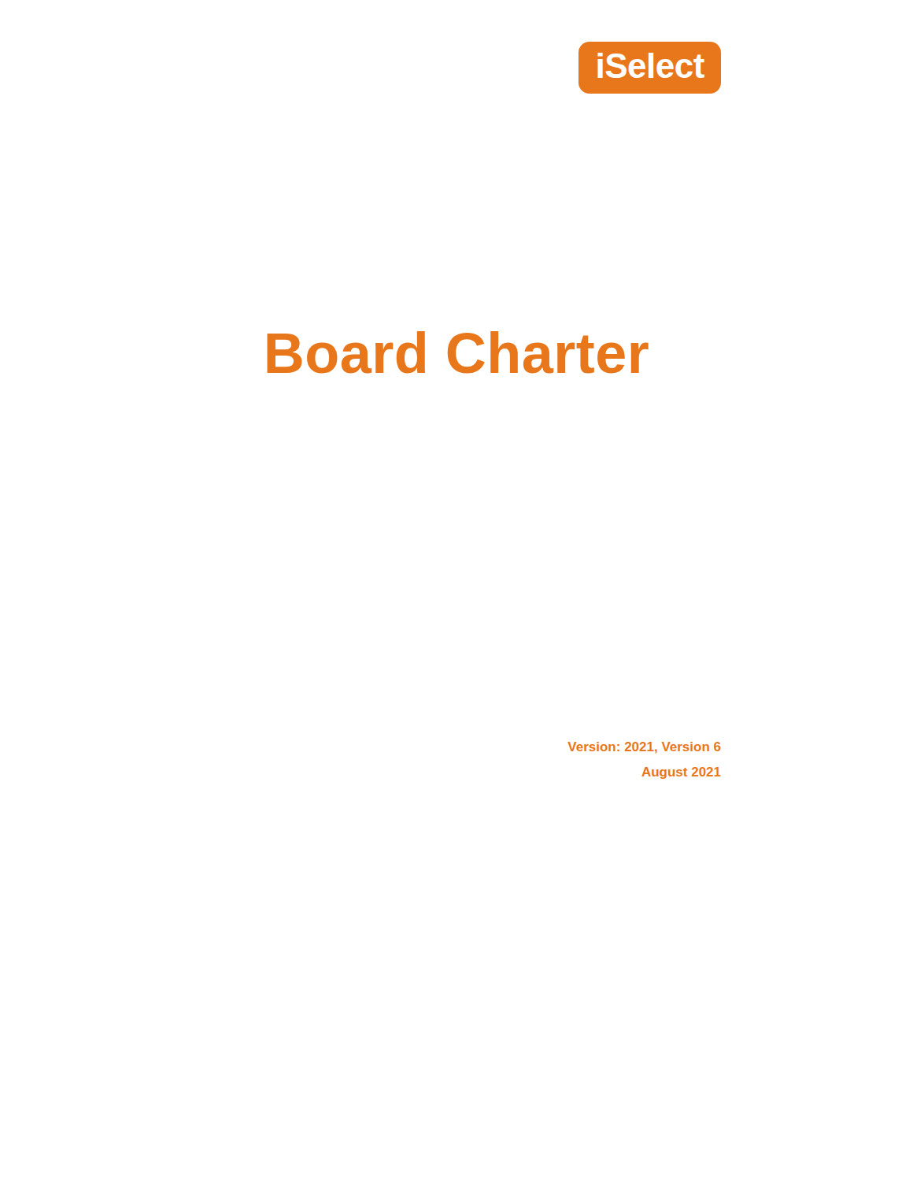i Select
Board Charter
Version: 2021, Version 6
August 2021